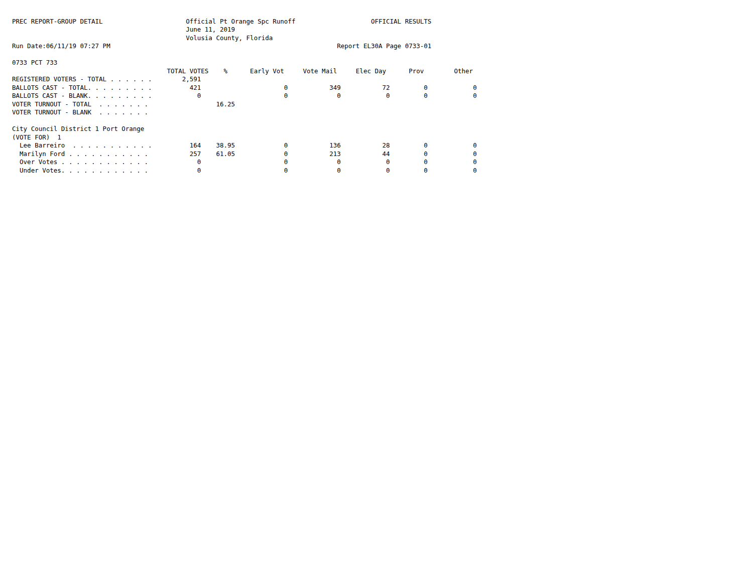PREC REPORT-GROUP DETAIL                      Official Pt Orange Spc Runoff                    OFFICIAL RESULTS
                                              June 11, 2019
                                              Volusia County, Florida
Run Date:06/11/19 07:27 PM                                                            Report EL30A Page 0733-01

0733 PCT 733
                                         TOTAL VOTES    %      Early Vot     Vote Mail     Elec Day      Prov        Other
REGISTERED VOTERS - TOTAL . . . . . .        2,591
BALLOTS CAST - TOTAL. . . . . . . . .          421                      0           349           72         0            0
BALLOTS CAST - BLANK. . . . . . . . .            0                      0             0            0         0            0
VOTER TURNOUT - TOTAL  . . . . . . .                  16.25
VOTER TURNOUT - BLANK  . . . . . . .

City Council District 1 Port Orange
(VOTE FOR)  1
  Lee Barreiro  . . . . . . . . . . .          164    38.95             0           136           28         0            0
  Marilyn Ford . . . . . . . . . . .           257    61.05             0           213           44         0            0
  Over Votes . . . . . . . . . . . .             0                      0             0            0         0            0
  Under Votes. . . . . . . . . . . .             0                      0             0            0         0            0